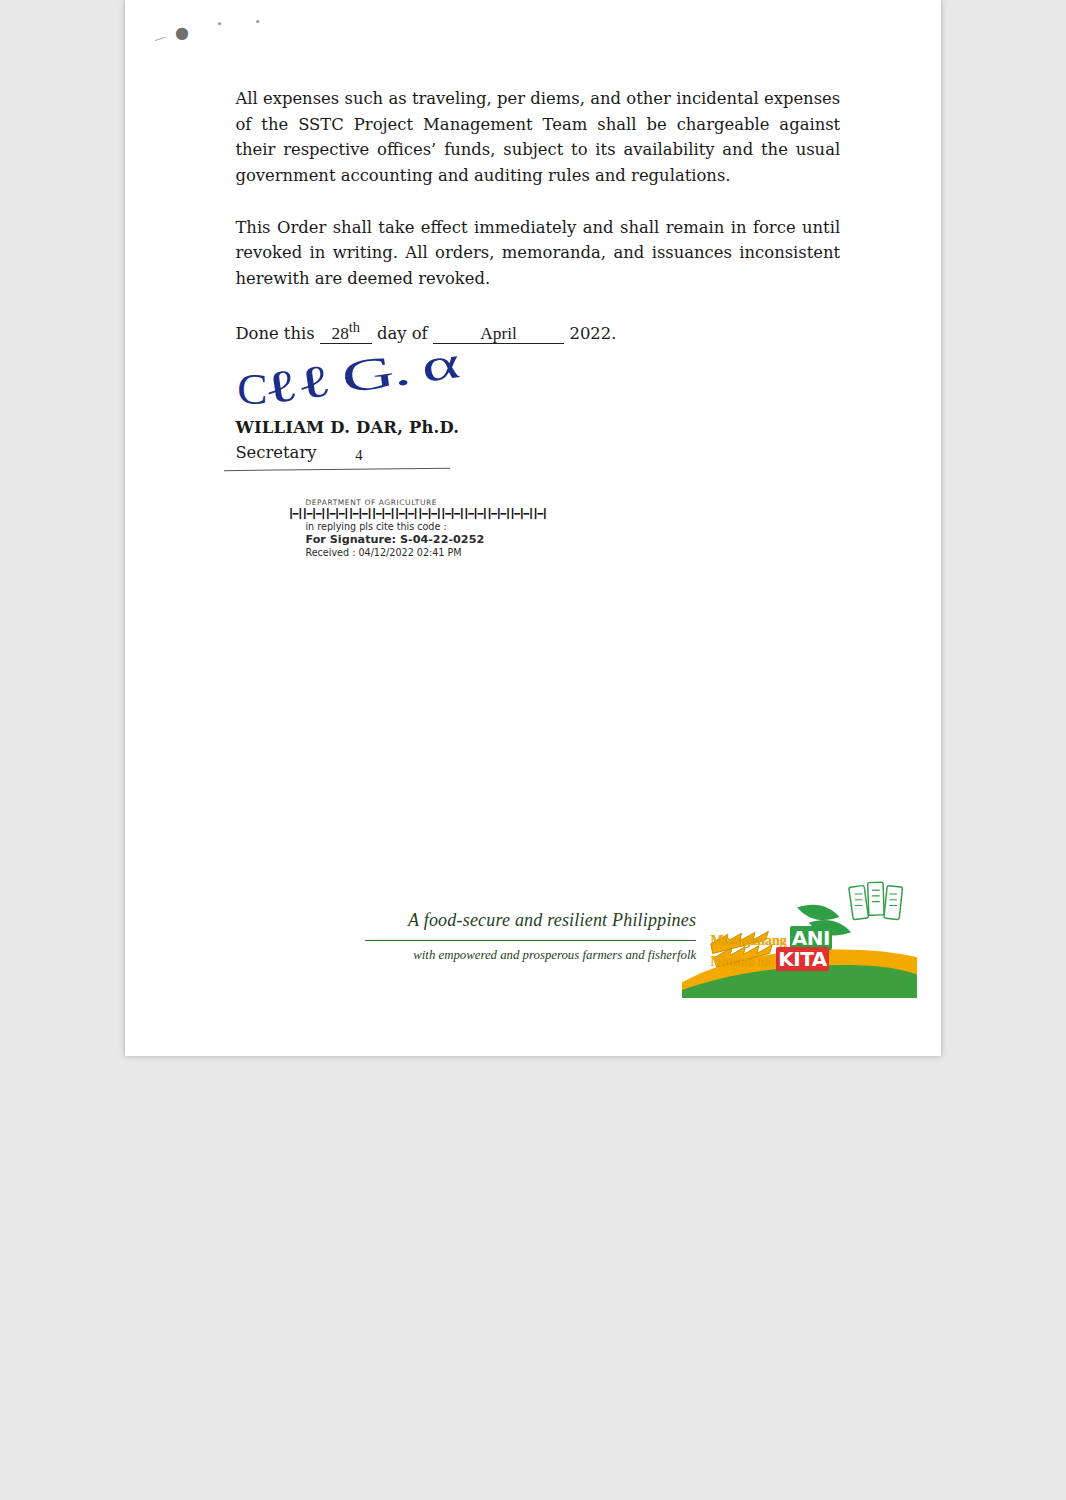— ● • •
All expenses such as traveling, per diems, and other incidental expenses of the SSTC Project Management Team shall be chargeable against their respective offices’ funds, subject to its availability and the usual government accounting and auditing rules and regulations.
This Order shall take effect immediately and shall remain in force until revoked in writing. All orders, memoranda, and issuances inconsistent herewith are deemed revoked.
Done this 28th day of April 2022.
Cℓℓ G. α
WILLIAM D. DAR, Ph.D.
Secretary 4
DEPARTMENT OF AGRICULTURE
┃━┃┃━┃━┃┃━┃━┃┃━┃━┃┃━┃━┃┃━┃━┃┃━┃━┃┃━┃━┃┃━┃━┃┃━┃━┃┃━┃━┃┃━┃
in replying pls cite this code :
For Signature: S-04-22-0252
Received : 04/12/2022 02:41 PM
A food-secure and resilient Philippines
with empowered and prosperous farmers and fisherfolk
Masaganang ANI
Mataas na KITA